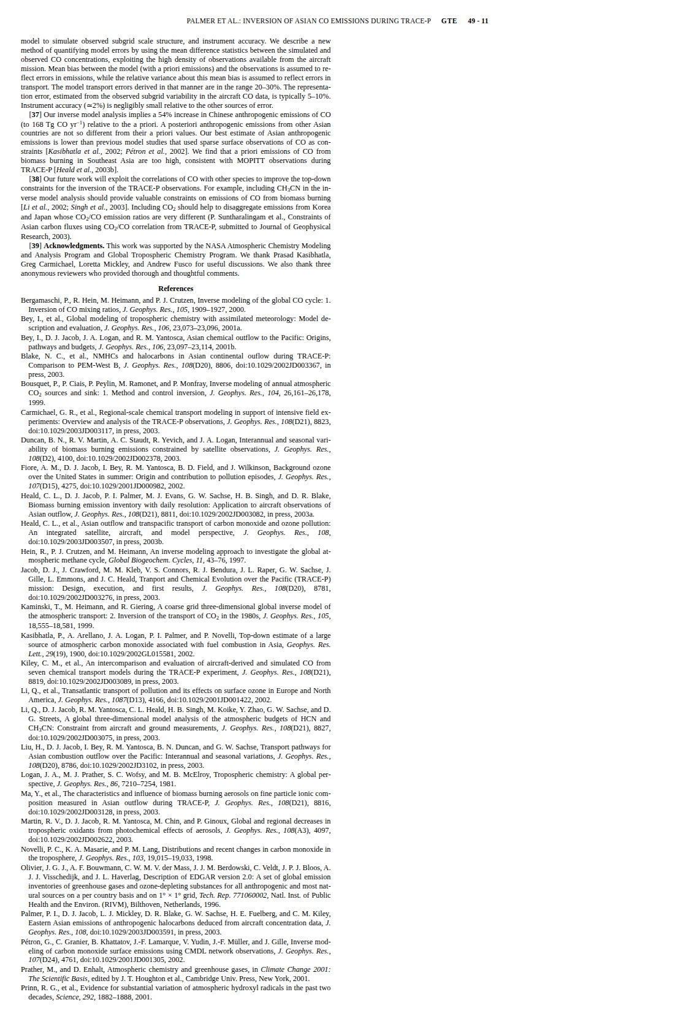PALMER ET AL.: INVERSION OF ASIAN CO EMISSIONS DURING TRACE-P GTE 49 - 11
model to simulate observed subgrid scale structure, and instrument accuracy. We describe a new method of quantifying model errors by using the mean difference statistics between the simulated and observed CO concentrations, exploiting the high density of observations available from the aircraft mission. Mean bias between the model (with a priori emissions) and the observations is assumed to reflect errors in emissions, while the relative variance about this mean bias is assumed to reflect errors in transport. The model transport errors derived in that manner are in the range 20–30%. The representation error, estimated from the observed subgrid variability in the aircraft CO data, is typically 5–10%. Instrument accuracy (≃2%) is negligibly small relative to the other sources of error.
[37] Our inverse model analysis implies a 54% increase in Chinese anthropogenic emissions of CO (to 168 Tg CO yr−1) relative to the a priori. A posteriori anthropogenic emissions from other Asian countries are not so different from their a priori values. Our best estimate of Asian anthropogenic emissions is lower than previous model studies that used sparse surface observations of CO as constraints [Kasibhatla et al., 2002; Pétron et al., 2002]. We find that a priori emissions of CO from biomass burning in Southeast Asia are too high, consistent with MOPITT observations during TRACE-P [Heald et al., 2003b].
[38] Our future work will exploit the correlations of CO with other species to improve the top-down constraints for the inversion of the TRACE-P observations. For example, including CH3CN in the inverse model analysis should provide valuable constraints on emissions of CO from biomass burning [Li et al., 2002; Singh et al., 2003]. Including CO2 should help to disaggregate emissions from Korea and Japan whose CO2/CO emission ratios are very different (P. Suntharalingam et al., Constraints of Asian carbon fluxes using CO2/CO correlation from TRACE-P, submitted to Journal of Geophysical Research, 2003).
[39] Acknowledgments. This work was supported by the NASA Atmospheric Chemistry Modeling and Analysis Program and Global Tropospheric Chemistry Program. We thank Prasad Kasibhatla, Greg Carmichael, Loretta Mickley, and Andrew Fusco for useful discussions. We also thank three anonymous reviewers who provided thorough and thoughtful comments.
References
Bergamaschi, P., R. Hein, M. Heimann, and P. J. Crutzen, Inverse modeling of the global CO cycle: 1. Inversion of CO mixing ratios, J. Geophys. Res., 105, 1909–1927, 2000.
Bey, I., et al., Global modeling of tropospheric chemistry with assimilated meteorology: Model description and evaluation, J. Geophys. Res., 106, 23,073–23,096, 2001a.
Bey, I., D. J. Jacob, J. A. Logan, and R. M. Yantosca, Asian chemical outflow to the Pacific: Origins, pathways and budgets, J. Geophys. Res., 106, 23,097–23,114, 2001b.
Blake, N. C., et al., NMHCs and halocarbons in Asian continental ouflow during TRACE-P: Comparison to PEM-West B, J. Geophys. Res., 108(D20), 8806, doi:10.1029/2002JD003367, in press, 2003.
Bousquet, P., P. Ciais, P. Peylin, M. Ramonet, and P. Monfray, Inverse modeling of annual atmospheric CO2 sources and sink: 1. Method and control inversion, J. Geophys. Res., 104, 26,161–26,178, 1999.
Carmichael, G. R., et al., Regional-scale chemical transport modeling in support of intensive field experiments: Overview and analysis of the TRACE-P observations, J. Geophys. Res., 108(D21), 8823, doi:10.1029/2003JD003117, in press, 2003.
Duncan, B. N., R. V. Martin, A. C. Staudt, R. Yevich, and J. A. Logan, Interannual and seasonal variability of biomass burning emissions constrained by satellite observations, J. Geophys. Res., 108(D2), 4100, doi:10.1029/2002JD002378, 2003.
Fiore, A. M., D. J. Jacob, I. Bey, R. M. Yantosca, B. D. Field, and J. Wilkinson, Background ozone over the United States in summer: Origin and contribution to pollution episodes, J. Geophys. Res., 107(D15), 4275, doi:10.1029/2001JD000982, 2002.
Heald, C. L., D. J. Jacob, P. I. Palmer, M. J. Evans, G. W. Sachse, H. B. Singh, and D. R. Blake, Biomass burning emission inventory with daily resolution: Application to aircraft observations of Asian outflow, J. Geophys. Res., 108(D21), 8811, doi:10.1029/2002JD003082, in press, 2003a.
Heald, C. L., et al., Asian outflow and transpacific transport of carbon monoxide and ozone pollution: An integrated satellite, aircraft, and model perspective, J. Geophys. Res., 108, doi:10.1029/2003JD003507, in press, 2003b.
Hein, R., P. J. Crutzen, and M. Heimann, An inverse modeling approach to investigate the global atmospheric methane cycle, Global Biogeochem. Cycles, 11, 43–76, 1997.
Jacob, D. J., J. Crawford, M. M. Kleb, V. S. Connors, R. J. Bendura, J. L. Raper, G. W. Sachse, J. Gille, L. Emmons, and J. C. Heald, Tranport and Chemical Evolution over the Pacific (TRACE-P) mission: Design, execution, and first results, J. Geophys. Res., 108(D20), 8781, doi:10.1029/2002JD003276, in press, 2003.
Kaminski, T., M. Heimann, and R. Giering, A coarse grid three-dimensional global inverse model of the atmospheric transport: 2. Inversion of the transport of CO2 in the 1980s, J. Geophys. Res., 105, 18,555–18,581, 1999.
Kasibhatla, P., A. Arellano, J. A. Logan, P. I. Palmer, and P. Novelli, Top-down estimate of a large source of atmospheric carbon monoxide associated with fuel combustion in Asia, Geophys. Res. Lett., 29(19), 1900, doi:10.1029/2002GL015581, 2002.
Kiley, C. M., et al., An intercomparison and evaluation of aircraft-derived and simulated CO from seven chemical transport models during the TRACE-P experiment, J. Geophys. Res., 108(D21), 8819, doi:10.1029/2002JD003089, in press, 2003.
Li, Q., et al., Transatlantic transport of pollution and its effects on surface ozone in Europe and North America, J. Geophys. Res., 1087(D13), 4166, doi:10.1029/2001JD001422, 2002.
Li, Q., D. J. Jacob, R. M. Yantosca, C. L. Heald, H. B. Singh, M. Koike, Y. Zhao, G. W. Sachse, and D. G. Streets, A global three-dimensional model analysis of the atmospheric budgets of HCN and CH3CN: Constraint from aircraft and ground measurements, J. Geophys. Res., 108(D21), 8827, doi:10.1029/2002JD003075, in press, 2003.
Liu, H., D. J. Jacob, I. Bey, R. M. Yantosca, B. N. Duncan, and G. W. Sachse, Transport pathways for Asian combustion outflow over the Pacific: Interannual and seasonal variations, J. Geophys. Res., 108(D20), 8786, doi:10.1029/2002JD3102, in press, 2003.
Logan, J. A., M. J. Prather, S. C. Wofsy, and M. B. McElroy, Tropospheric chemistry: A global perspective, J. Geophys. Res., 86, 7210–7254, 1981.
Ma, Y., et al., The characteristics and influence of biomass burning aerosols on fine particle ionic composition measured in Asian outflow during TRACE-P, J. Geophys. Res., 108(D21), 8816, doi:10.1029/2002JD003128, in press, 2003.
Martin, R. V., D. J. Jacob, R. M. Yantosca, M. Chin, and P. Ginoux, Global and regional decreases in tropospheric oxidants from photochemical effects of aerosols, J. Geophys. Res., 108(A3), 4097, doi:10.1029/2002JD002622, 2003.
Novelli, P. C., K. A. Masarie, and P. M. Lang, Distributions and recent changes in carbon monoxide in the troposphere, J. Geophys. Res., 103, 19,015–19,033, 1998.
Olivier, J. G. J., A. F. Bouwmann, C. W. M. V. der Mass, J. J. M. Berdowski, C. Veldt, J. P. J. Bloos, A. J. J. Visschedijk, and J. L. Haverlag, Description of EDGAR version 2.0: A set of global emission inventories of greenhouse gases and ozone-depleting substances for all anthropogenic and most natural sources on a per country basis and on 1° × 1° grid, Tech. Rep. 771060002, Natl. Inst. of Public Health and the Environ. (RIVM), Bilthoven, Netherlands, 1996.
Palmer, P. I., D. J. Jacob, L. J. Mickley, D. R. Blake, G. W. Sachse, H. E. Fuelberg, and C. M. Kiley, Eastern Asian emissions of anthropogenic halocarbons deduced from aircraft concentration data, J. Geophys. Res., 108, doi:10.1029/2003JD003591, in press, 2003.
Pétron, G., C. Granier, B. Khattatov, J.-F. Lamarque, V. Yudin, J.-F. Müller, and J. Gille, Inverse modeling of carbon monoxide surface emissions using CMDL network observations, J. Geophys. Res., 107(D24), 4761, doi:10.1029/2001JD001305, 2002.
Prather, M., and D. Enhalt, Atmospheric chemistry and greenhouse gases, in Climate Change 2001: The Scientific Basis, edited by J. T. Houghton et al., Cambridge Univ. Press, New York, 2001.
Prinn, R. G., et al., Evidence for substantial variation of atmospheric hydroxyl radicals in the past two decades, Science, 292, 1882–1888, 2001.